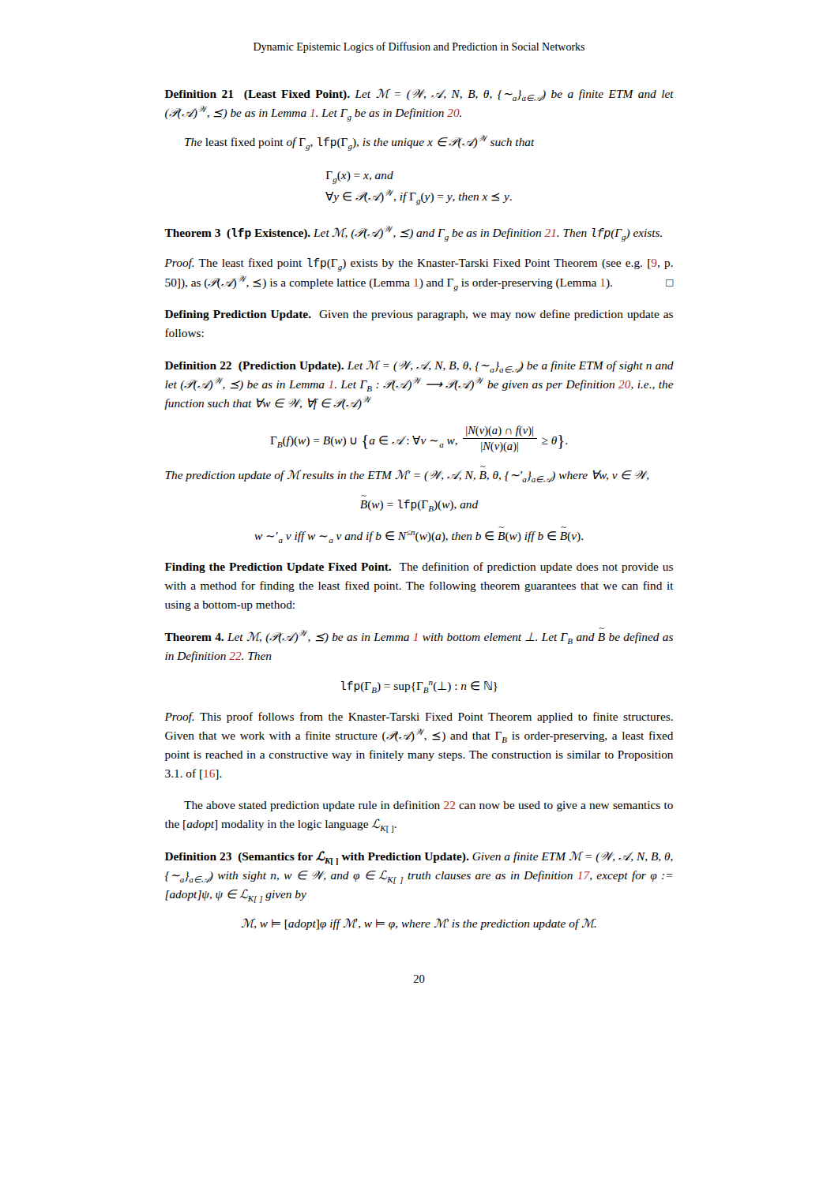Dynamic Epistemic Logics of Diffusion and Prediction in Social Networks
Definition 21 (Least Fixed Point). Let ℳ = (𝒲, 𝒜, N, B, θ, {∼a}a∈𝒜) be a finite ETM and let (𝒫(𝒜)𝒲, ⪯) be as in Lemma 1. Let Γg be as in Definition 20.
The least fixed point of Γg, lfp(Γg), is the unique x ∈ 𝒫(𝒜)𝒲 such that
Γg(x) = x, and ∀y ∈ 𝒫(𝒜)𝒲, if Γg(y) = y, then x ⪯ y.
Theorem 3 (lfp Existence). Let ℳ, (𝒫(𝒜)𝒲, ⪯) and Γg be as in Definition 21. Then lfp(Γg) exists.
Proof. The least fixed point lfp(Γg) exists by the Knaster-Tarski Fixed Point Theorem (see e.g. [9, p. 50]), as (𝒫(𝒜)𝒲, ⪯) is a complete lattice (Lemma 1) and Γg is order-preserving (Lemma 1). □
Defining Prediction Update. Given the previous paragraph, we may now define prediction update as follows:
Definition 22 (Prediction Update). Let ℳ = (𝒲, 𝒜, N, B, θ, {∼a}a∈𝒜) be a finite ETM of sight n and let (𝒫(𝒜)𝒲, ⪯) be as in Lemma 1. Let ΓB : 𝒫(𝒜)𝒲 ⟶ 𝒫(𝒜)𝒲 be given as per Definition 20, i.e., the function such that ∀w ∈ 𝒲, ∀f ∈ 𝒫(𝒜)𝒲
ΓB(f)(w) = B(w) ∪ {a ∈ 𝒜 : ∀v ∼a w, |N(v)(a) ∩ f(v)||N(v)(a)| ≥ θ}.
The prediction update of ℳ results in the ETM ℳ′ = (𝒲, 𝒜, N, ~B, θ, {∼′a}a∈𝒜) where ∀w, v ∈ 𝒲,
~B(w) = lfp(ΓB)(w), and
w ∼′a v iff w ∼a v and if b ∈ N≤n(w)(a), then b ∈ ~B(w) iff b ∈ ~B(v).
Finding the Prediction Update Fixed Point. The definition of prediction update does not provide us with a method for finding the least fixed point. The following theorem guarantees that we can find it using a bottom-up method:
Theorem 4. Let ℳ, (𝒫(𝒜)𝒲, ⪯) be as in Lemma 1 with bottom element ⊥. Let ΓB and ~B be defined as in Definition 22. Then
lfp(ΓB) = sup{ΓBn(⊥) : n ∈ ℕ}
Proof. This proof follows from the Knaster-Tarski Fixed Point Theorem applied to finite structures. Given that we work with a finite structure (𝒫(𝒜)𝒲, ⪯) and that ΓB is order-preserving, a least fixed point is reached in a constructive way in finitely many steps. The construction is similar to Proposition 3.1. of [16].
The above stated prediction update rule in definition 22 can now be used to give a new semantics to the [adopt] modality in the logic language ℒK[ ].
Definition 23 (Semantics for ℒK[ ] with Prediction Update). Given a finite ETM ℳ = (𝒲, 𝒜, N, B, θ, {∼a}a∈𝒜) with sight n, w ∈ 𝒲, and φ ∈ ℒK[ ] truth clauses are as in Definition 17, except for φ := [adopt]ψ, ψ ∈ ℒK[ ] given by
ℳ, w ⊨ [adopt]φ iff ℳ′, w ⊨ φ, where ℳ′ is the prediction update of ℳ.
20